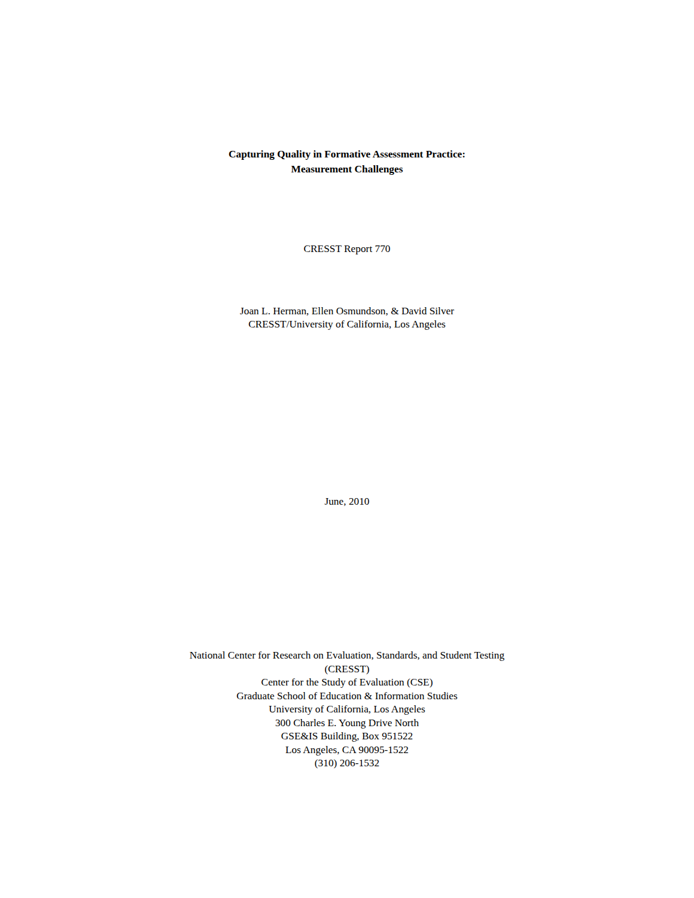Capturing Quality in Formative Assessment Practice:
Measurement Challenges
CRESST Report 770
Joan L. Herman, Ellen Osmundson, & David Silver
CRESST/University of California, Los Angeles
June, 2010
National Center for Research on Evaluation, Standards, and Student Testing (CRESST)
Center for the Study of Evaluation (CSE)
Graduate School of Education & Information Studies
University of California, Los Angeles
300 Charles E. Young Drive North
GSE&IS Building, Box 951522
Los Angeles, CA 90095-1522
(310) 206-1532